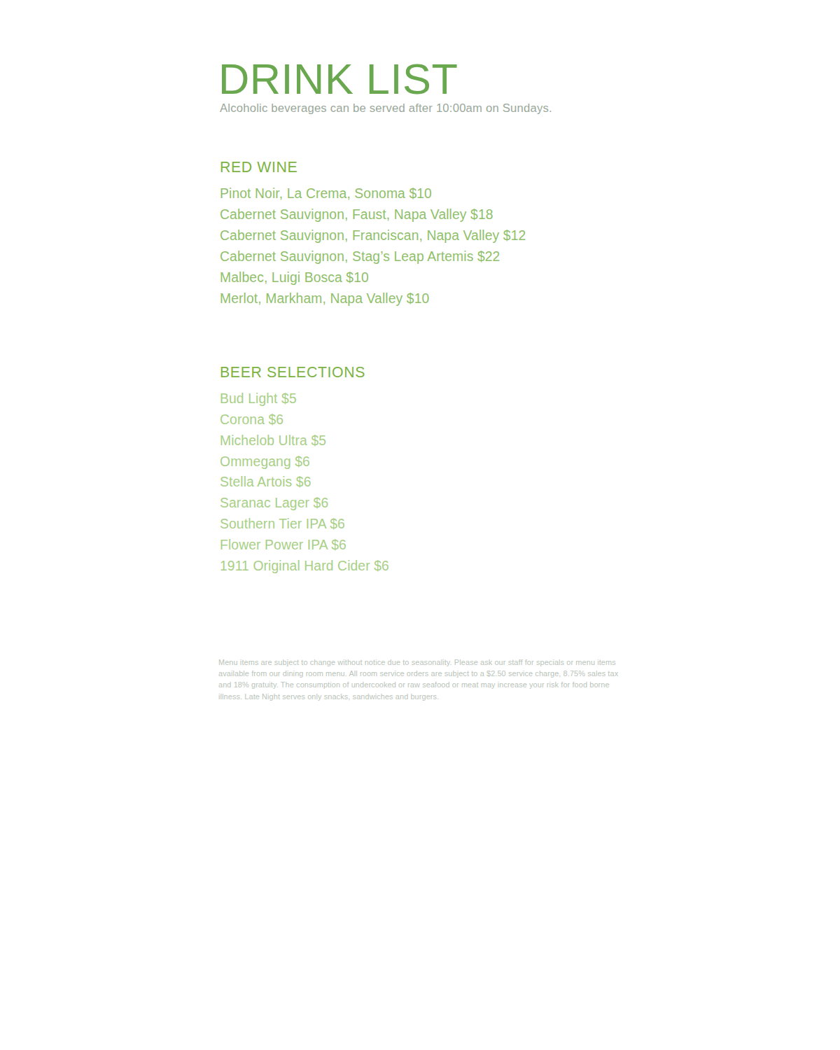DRINK LIST
Alcoholic beverages can be served after 10:00am on Sundays.
RED WINE
Pinot Noir, La Crema, Sonoma $10
Cabernet Sauvignon, Faust, Napa Valley $18
Cabernet Sauvignon, Franciscan, Napa Valley $12
Cabernet Sauvignon, Stag’s Leap Artemis $22
Malbec, Luigi Bosca $10
Merlot, Markham, Napa Valley $10
BEER SELECTIONS
Bud Light $5
Corona $6
Michelob Ultra $5
Ommegang $6
Stella Artois $6
Saranac Lager $6
Southern Tier IPA $6
Flower Power IPA $6
1911 Original Hard Cider $6
Menu items are subject to change without notice due to seasonality. Please ask our staff for specials or menu items available from our dining room menu. All room service orders are subject to a $2.50 service charge, 8.75% sales tax and 18% gratuity. The consumption of undercooked or raw seafood or meat may increase your risk for food borne illness. Late Night serves only snacks, sandwiches and burgers.